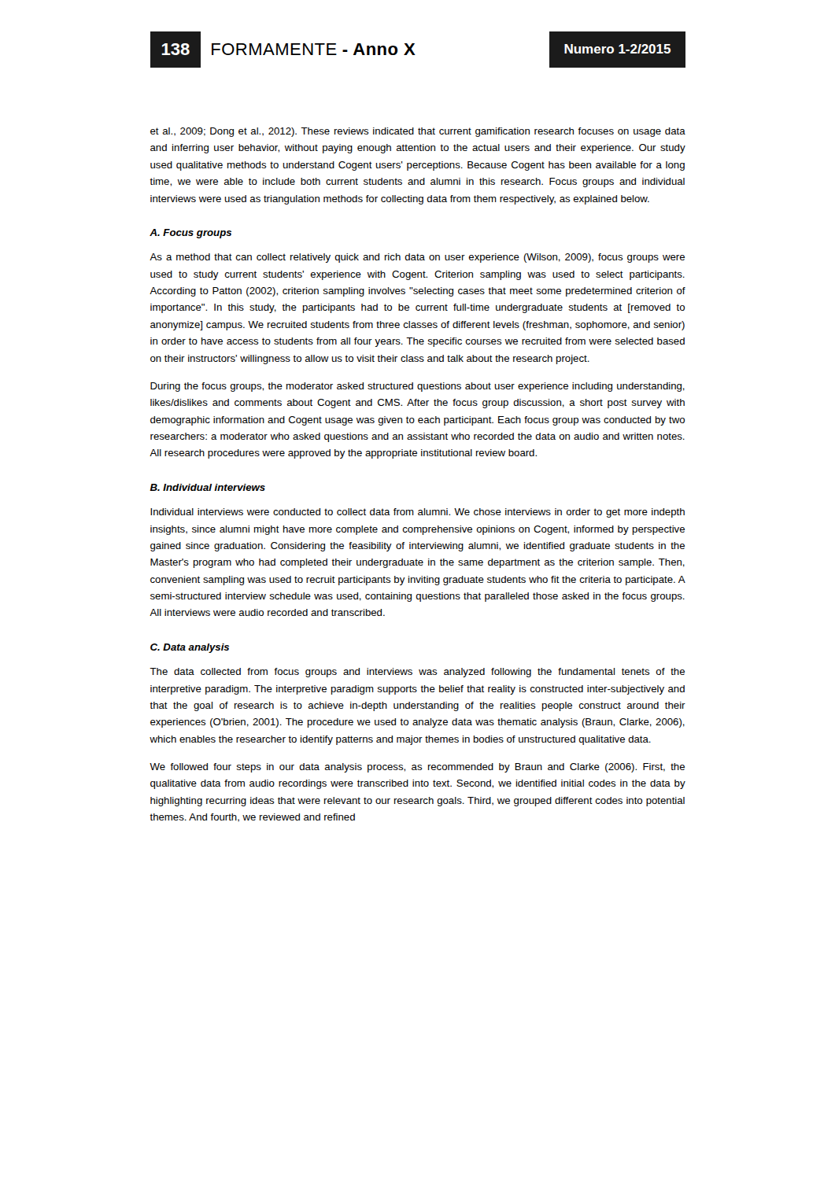138
FORMAMENTE - Anno X
Numero 1-2/2015
et al., 2009; Dong et al., 2012). These reviews indicated that current gamification research focuses on usage data and inferring user behavior, without paying enough attention to the actual users and their experience. Our study used qualitative methods to understand Cogent users' perceptions. Because Cogent has been available for a long time, we were able to include both current students and alumni in this research. Focus groups and individual interviews were used as triangulation methods for collecting data from them respectively, as explained below.
A. Focus groups
As a method that can collect relatively quick and rich data on user experience (Wilson, 2009), focus groups were used to study current students' experience with Cogent. Criterion sampling was used to select participants. According to Patton (2002), criterion sampling involves "selecting cases that meet some predetermined criterion of importance". In this study, the participants had to be current full-time undergraduate students at [removed to anonymize] campus. We recruited students from three classes of different levels (freshman, sophomore, and senior) in order to have access to students from all four years. The specific courses we recruited from were selected based on their instructors' willingness to allow us to visit their class and talk about the research project.
During the focus groups, the moderator asked structured questions about user experience including understanding, likes/dislikes and comments about Cogent and CMS. After the focus group discussion, a short post survey with demographic information and Cogent usage was given to each participant. Each focus group was conducted by two researchers: a moderator who asked questions and an assistant who recorded the data on audio and written notes. All research procedures were approved by the appropriate institutional review board.
B. Individual interviews
Individual interviews were conducted to collect data from alumni. We chose interviews in order to get more indepth insights, since alumni might have more complete and comprehensive opinions on Cogent, informed by perspective gained since graduation. Considering the feasibility of interviewing alumni, we identified graduate students in the Master's program who had completed their undergraduate in the same department as the criterion sample. Then, convenient sampling was used to recruit participants by inviting graduate students who fit the criteria to participate. A semi-structured interview schedule was used, containing questions that paralleled those asked in the focus groups. All interviews were audio recorded and transcribed.
C. Data analysis
The data collected from focus groups and interviews was analyzed following the fundamental tenets of the interpretive paradigm. The interpretive paradigm supports the belief that reality is constructed inter-subjectively and that the goal of research is to achieve in-depth understanding of the realities people construct around their experiences (O'brien, 2001). The procedure we used to analyze data was thematic analysis (Braun, Clarke, 2006), which enables the researcher to identify patterns and major themes in bodies of unstructured qualitative data.
We followed four steps in our data analysis process, as recommended by Braun and Clarke (2006). First, the qualitative data from audio recordings were transcribed into text. Second, we identified initial codes in the data by highlighting recurring ideas that were relevant to our research goals. Third, we grouped different codes into potential themes. And fourth, we reviewed and refined